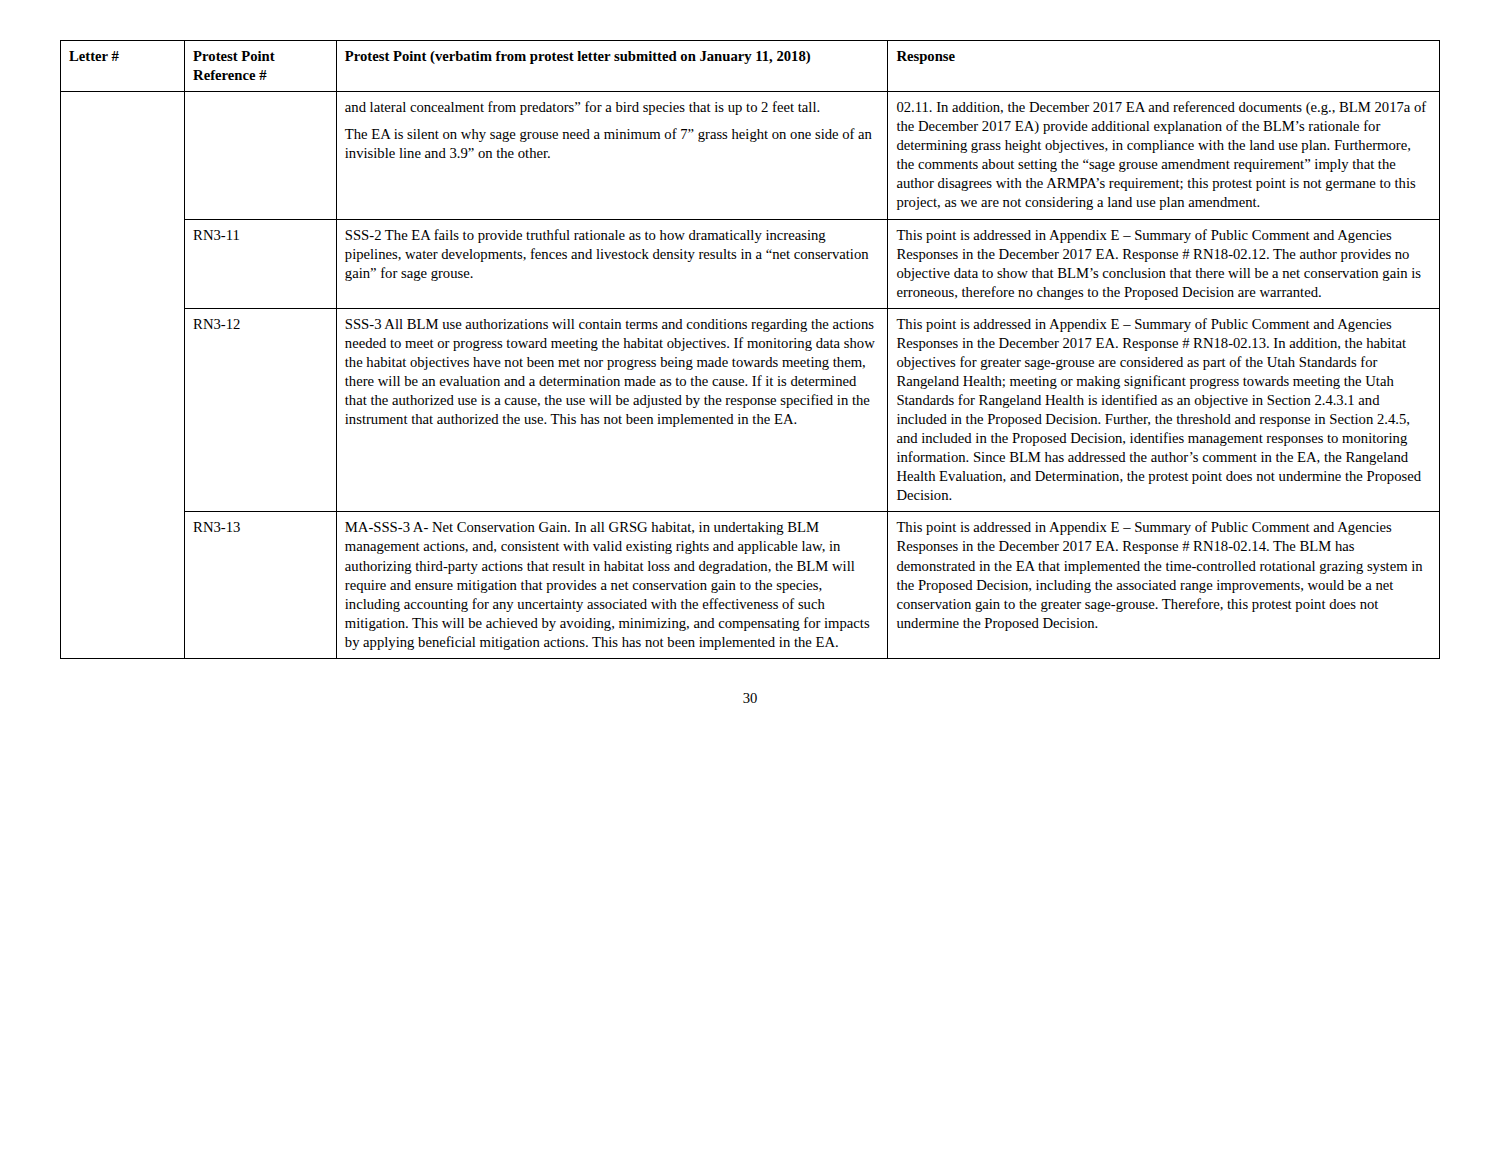| Letter # | Protest Point Reference # | Protest Point (verbatim from protest letter submitted on January 11, 2018) | Response |
| --- | --- | --- | --- |
| | | and lateral concealment from predators” for a bird species that is up to 2 feet tall. The EA is silent on why sage grouse need a minimum of 7” grass height on one side of an invisible line and 3.9” on the other. | 02.11. In addition, the December 2017 EA and referenced documents (e.g., BLM 2017a of the December 2017 EA) provide additional explanation of the BLM’s rationale for determining grass height objectives, in compliance with the land use plan. Furthermore, the comments about setting the “sage grouse amendment requirement” imply that the author disagrees with the ARMPA’s requirement; this protest point is not germane to this project, as we are not considering a land use plan amendment. |
| RN3-11 | SSS-2 The EA fails to provide truthful rationale as to how dramatically increasing pipelines, water developments, fences and livestock density results in a “net conservation gain” for sage grouse. | This point is addressed in Appendix E – Summary of Public Comment and Agencies Responses in the December 2017 EA. Response # RN18-02.12. The author provides no objective data to show that BLM’s conclusion that there will be a net conservation gain is erroneous, therefore no changes to the Proposed Decision are warranted. |
| RN3-12 | SSS-3 All BLM use authorizations will contain terms and conditions regarding the actions needed to meet or progress toward meeting the habitat objectives. If monitoring data show the habitat objectives have not been met nor progress being made towards meeting them, there will be an evaluation and a determination made as to the cause. If it is determined that the authorized use is a cause, the use will be adjusted by the response specified in the instrument that authorized the use. This has not been implemented in the EA. | This point is addressed in Appendix E – Summary of Public Comment and Agencies Responses in the December 2017 EA. Response # RN18-02.13. In addition, the habitat objectives for greater sage-grouse are considered as part of the Utah Standards for Rangeland Health; meeting or making significant progress towards meeting the Utah Standards for Rangeland Health is identified as an objective in Section 2.4.3.1 and included in the Proposed Decision. Further, the threshold and response in Section 2.4.5, and included in the Proposed Decision, identifies management responses to monitoring information. Since BLM has addressed the author’s comment in the EA, the Rangeland Health Evaluation, and Determination, the protest point does not undermine the Proposed Decision. |
| RN3-13 | MA-SSS-3 A- Net Conservation Gain. In all GRSG habitat, in undertaking BLM management actions, and, consistent with valid existing rights and applicable law, in authorizing third-party actions that result in habitat loss and degradation, the BLM will require and ensure mitigation that provides a net conservation gain to the species, including accounting for any uncertainty associated with the effectiveness of such mitigation. This will be achieved by avoiding, minimizing, and compensating for impacts by applying beneficial mitigation actions. This has not been implemented in the EA. | This point is addressed in Appendix E – Summary of Public Comment and Agencies Responses in the December 2017 EA. Response # RN18-02.14. The BLM has demonstrated in the EA that implemented the time-controlled rotational grazing system in the Proposed Decision, including the associated range improvements, would be a net conservation gain to the greater sage-grouse. Therefore, this protest point does not undermine the Proposed Decision. |
30